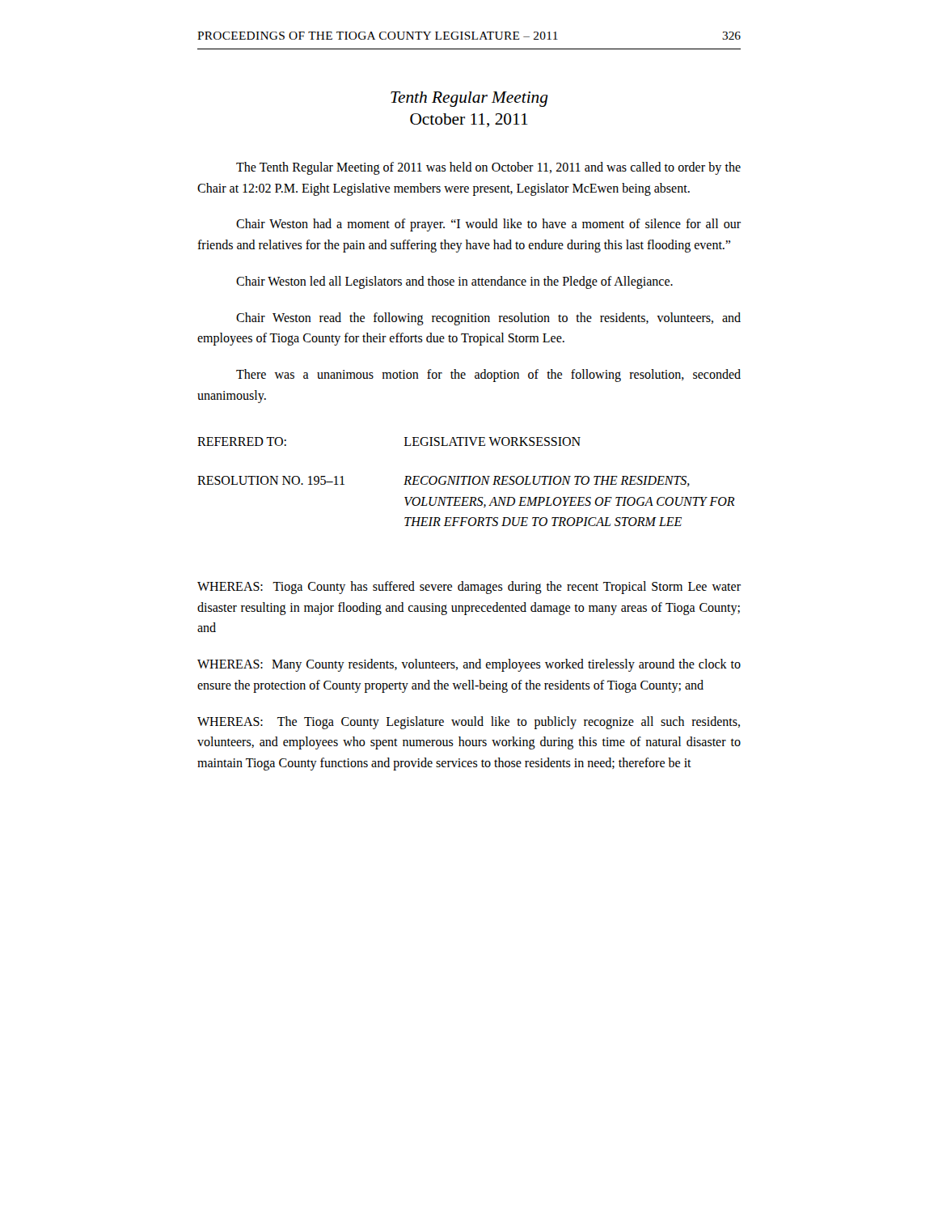Proceedings of the Tioga County Legislature – 2011 326
Tenth Regular Meeting October 11, 2011
The Tenth Regular Meeting of 2011 was held on October 11, 2011 and was called to order by the Chair at 12:02 P.M. Eight Legislative members were present, Legislator McEwen being absent.
Chair Weston had a moment of prayer. “I would like to have a moment of silence for all our friends and relatives for the pain and suffering they have had to endure during this last flooding event.”
Chair Weston led all Legislators and those in attendance in the Pledge of Allegiance.
Chair Weston read the following recognition resolution to the residents, volunteers, and employees of Tioga County for their efforts due to Tropical Storm Lee.
There was a unanimous motion for the adoption of the following resolution, seconded unanimously.
| REFERRED TO: | LEGISLATIVE WORKSESSION |
| RESOLUTION NO. 195–11 | RECOGNITION RESOLUTION TO THE RESIDENTS, VOLUNTEERS, AND EMPLOYEES OF TIOGA COUNTY FOR THEIR EFFORTS DUE TO TROPICAL STORM LEE |
Whereas: Tioga County has suffered severe damages during the recent Tropical Storm Lee water disaster resulting in major flooding and causing unprecedented damage to many areas of Tioga County; and
Whereas: Many County residents, volunteers, and employees worked tirelessly around the clock to ensure the protection of County property and the well-being of the residents of Tioga County; and
Whereas: The Tioga County Legislature would like to publicly recognize all such residents, volunteers, and employees who spent numerous hours working during this time of natural disaster to maintain Tioga County functions and provide services to those residents in need; therefore be it